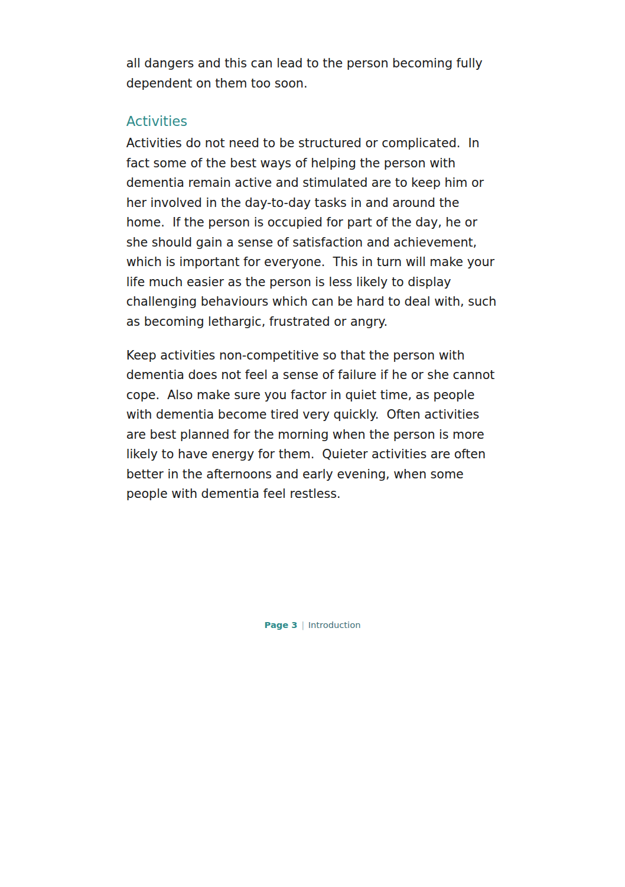all dangers and this can lead to the person becoming fully dependent on them too soon.
Activities
Activities do not need to be structured or complicated. In fact some of the best ways of helping the person with dementia remain active and stimulated are to keep him or her involved in the day-to-day tasks in and around the home. If the person is occupied for part of the day, he or she should gain a sense of satisfaction and achievement, which is important for everyone. This in turn will make your life much easier as the person is less likely to display challenging behaviours which can be hard to deal with, such as becoming lethargic, frustrated or angry.
Keep activities non-competitive so that the person with dementia does not feel a sense of failure if he or she cannot cope. Also make sure you factor in quiet time, as people with dementia become tired very quickly. Often activities are best planned for the morning when the person is more likely to have energy for them. Quieter activities are often better in the afternoons and early evening, when some people with dementia feel restless.
Page 3|Introduction